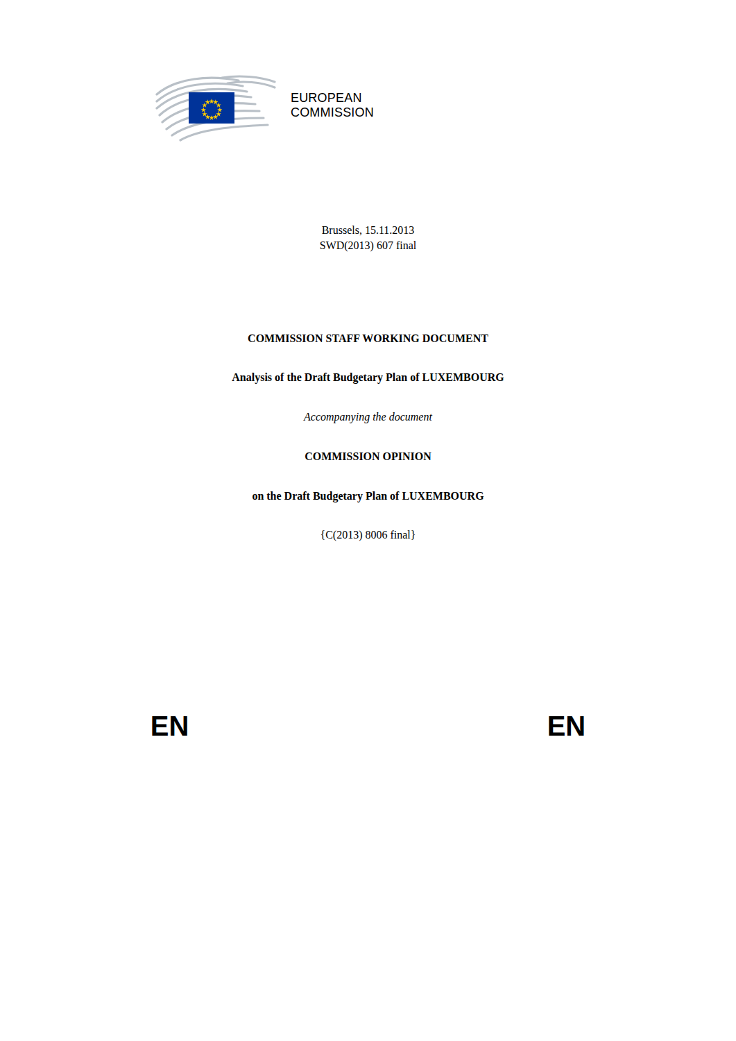EUROPEAN
COMMISSION
Brussels, 15.11.2013 SWD(2013) 607 final
COMMISSION STAFF WORKING DOCUMENT
Analysis of the Draft Budgetary Plan of LUXEMBOURG
Accompanying the document
COMMISSION OPINION
on the Draft Budgetary Plan of LUXEMBOURG
{C(2013) 8006 final}
EN EN